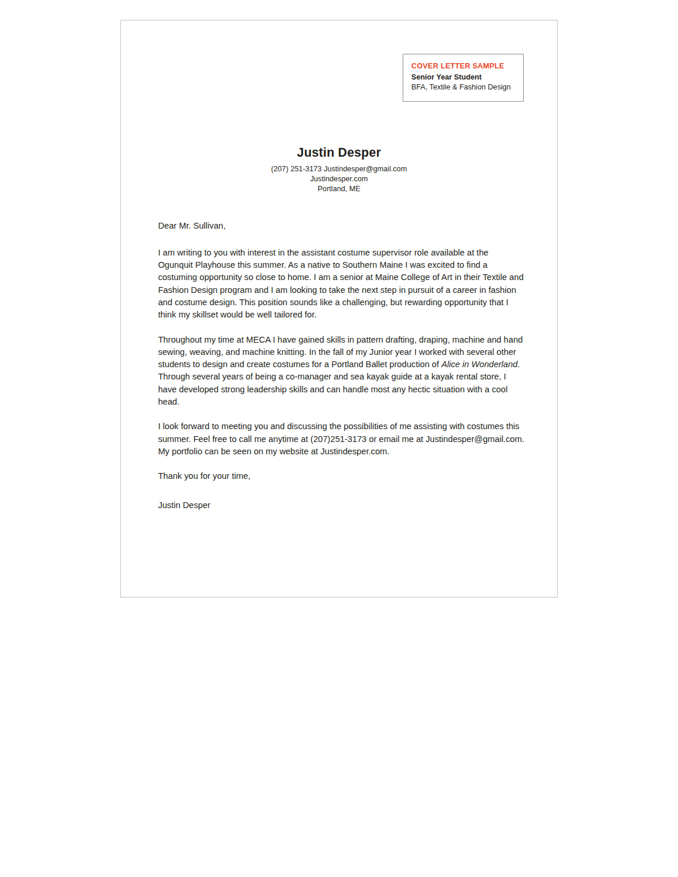COVER LETTER SAMPLE
Senior Year Student
BFA, Textile & Fashion Design
Justin Desper
(207) 251-3173 Justindesper@gmail.com
Justindesper.com
Portland, ME
Dear Mr. Sullivan,
I am writing to you with interest in the assistant costume supervisor role available at the Ogunquit Playhouse this summer. As a native to Southern Maine I was excited to find a costuming opportunity so close to home. I am a senior at Maine College of Art in their Textile and Fashion Design program and I am looking to take the next step in pursuit of a career in fashion and costume design. This position sounds like a challenging, but rewarding opportunity that I think my skillset would be well tailored for.
Throughout my time at MECA I have gained skills in pattern drafting, draping, machine and hand sewing, weaving, and machine knitting. In the fall of my Junior year I worked with several other students to design and create costumes for a Portland Ballet production of Alice in Wonderland. Through several years of being a co-manager and sea kayak guide at a kayak rental store, I have developed strong leadership skills and can handle most any hectic situation with a cool head.
I look forward to meeting you and discussing the possibilities of me assisting with costumes this summer. Feel free to call me anytime at (207)251-3173 or email me at Justindesper@gmail.com. My portfolio can be seen on my website at Justindesper.com.
Thank you for your time,
Justin Desper